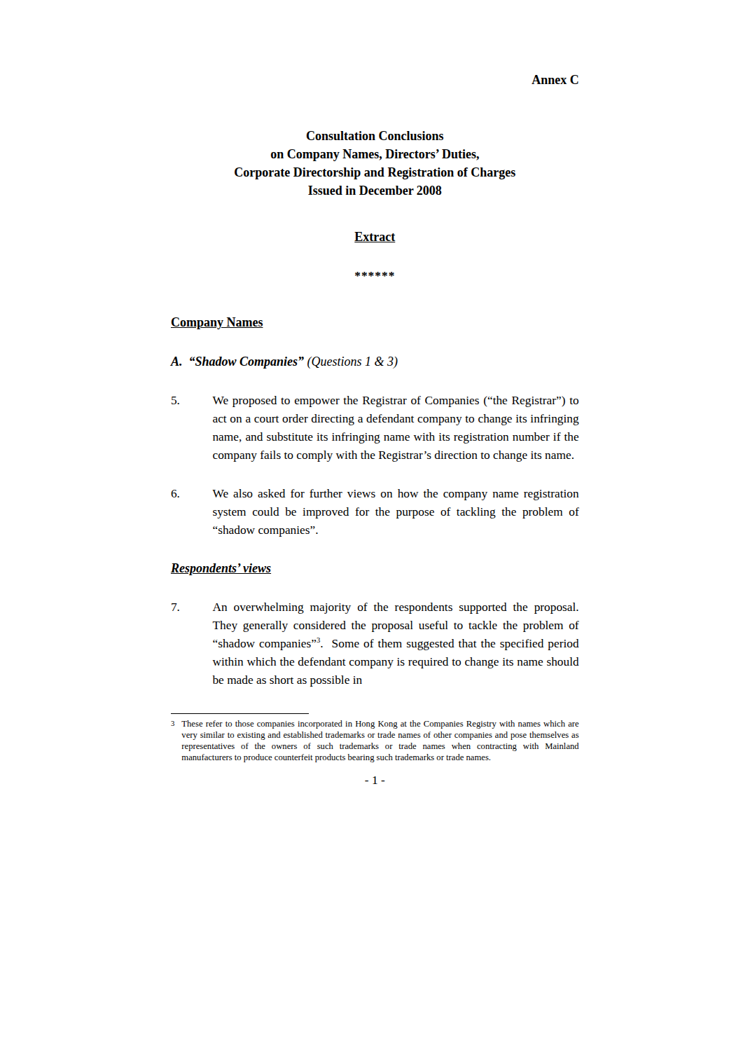Annex C
Consultation Conclusions on Company Names, Directors’ Duties, Corporate Directorship and Registration of Charges Issued in December 2008
Extract
******
Company Names
A. “Shadow Companies” (Questions 1 & 3)
5.
We proposed to empower the Registrar of Companies (“the Registrar”) to act on a court order directing a defendant company to change its infringing name, and substitute its infringing name with its registration number if the company fails to comply with the Registrar’s direction to change its name.
6.
We also asked for further views on how the company name registration system could be improved for the purpose of tackling the problem of “shadow companies”.
Respondents’ views
7.
An overwhelming majority of the respondents supported the proposal. They generally considered the proposal useful to tackle the problem of “shadow companies”3. Some of them suggested that the specified period within which the defendant company is required to change its name should be made as short as possible in
3
These refer to those companies incorporated in Hong Kong at the Companies Registry with names which are very similar to existing and established trademarks or trade names of other companies and pose themselves as representatives of the owners of such trademarks or trade names when contracting with Mainland manufacturers to produce counterfeit products bearing such trademarks or trade names.
- 1 -